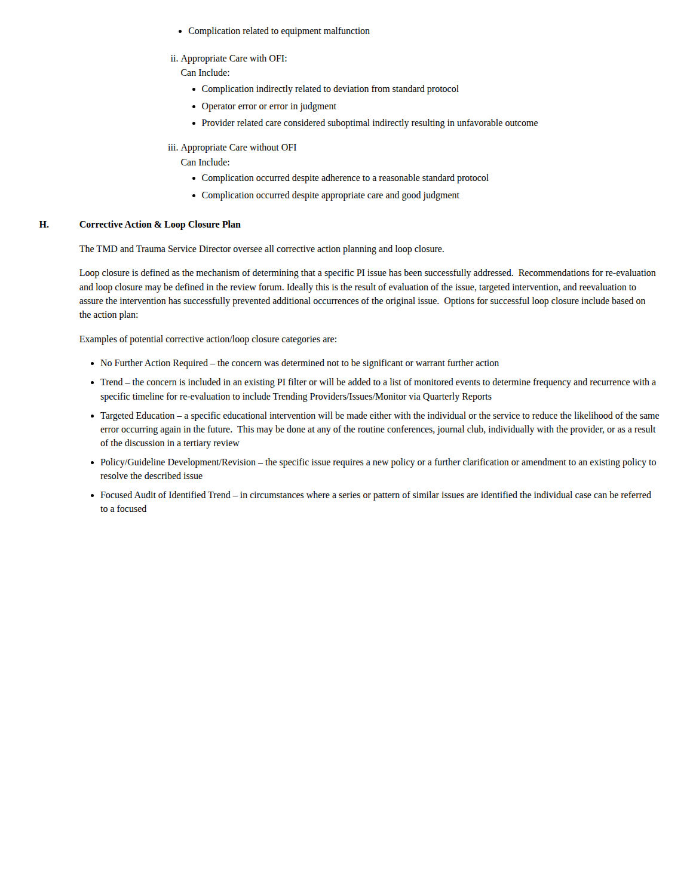Complication related to equipment malfunction
Appropriate Care with OFI:
Can Include:
Complication indirectly related to deviation from standard protocol
Operator error or error in judgment
Provider related care considered suboptimal indirectly resulting in unfavorable outcome
Appropriate Care without OFI
Can Include:
Complication occurred despite adherence to a reasonable standard protocol
Complication occurred despite appropriate care and good judgment
H.
Corrective Action & Loop Closure Plan
The TMD and Trauma Service Director oversee all corrective action planning and loop closure.
Loop closure is defined as the mechanism of determining that a specific PI issue has been successfully addressed. Recommendations for re-evaluation and loop closure may be defined in the review forum. Ideally this is the result of evaluation of the issue, targeted intervention, and reevaluation to assure the intervention has successfully prevented additional occurrences of the original issue. Options for successful loop closure include based on the action plan:
Examples of potential corrective action/loop closure categories are:
No Further Action Required – the concern was determined not to be significant or warrant further action
Trend – the concern is included in an existing PI filter or will be added to a list of monitored events to determine frequency and recurrence with a specific timeline for re-evaluation to include Trending Providers/Issues/Monitor via Quarterly Reports
Targeted Education – a specific educational intervention will be made either with the individual or the service to reduce the likelihood of the same error occurring again in the future. This may be done at any of the routine conferences, journal club, individually with the provider, or as a result of the discussion in a tertiary review
Policy/Guideline Development/Revision – the specific issue requires a new policy or a further clarification or amendment to an existing policy to resolve the described issue
Focused Audit of Identified Trend – in circumstances where a series or pattern of similar issues are identified the individual case can be referred to a focused